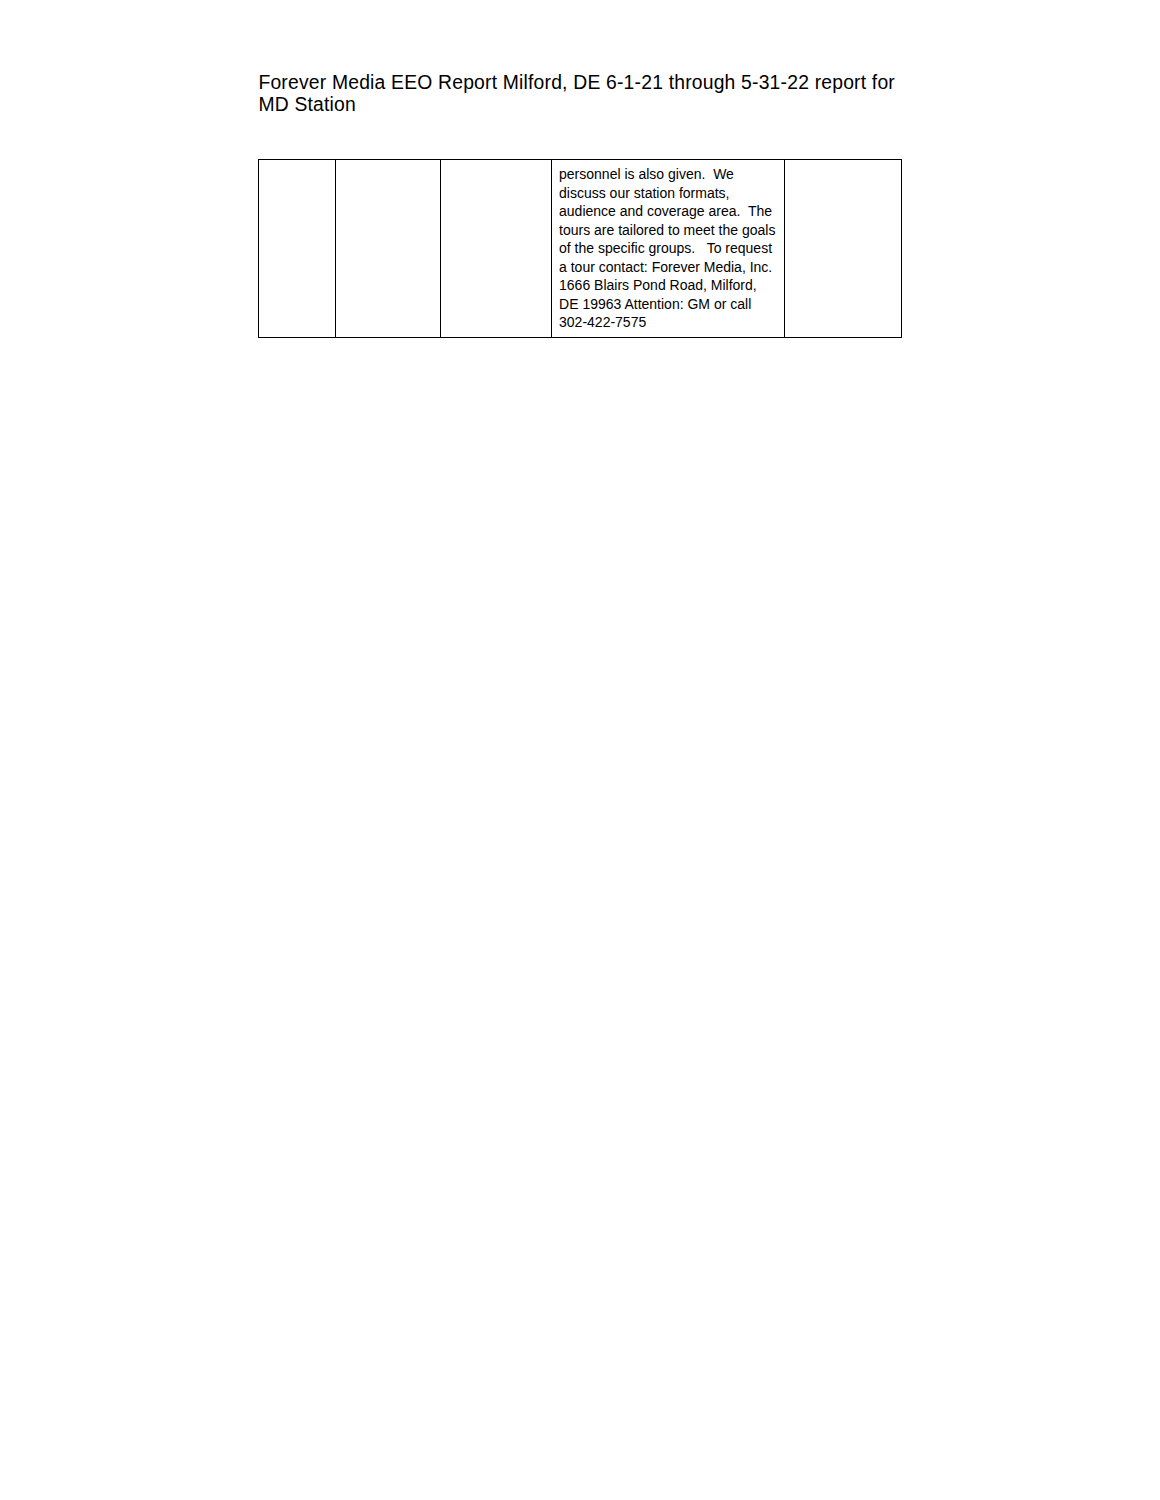Forever Media EEO Report Milford, DE 6-1-21 through 5-31-22 report for MD Station
| | | | personnel is also given. We discuss our station formats, audience and coverage area. The tours are tailored to meet the goals of the specific groups. To request a tour contact: Forever Media, Inc. 1666 Blairs Pond Road, Milford, DE 19963 Attention: GM or call 302-422-7575 | |